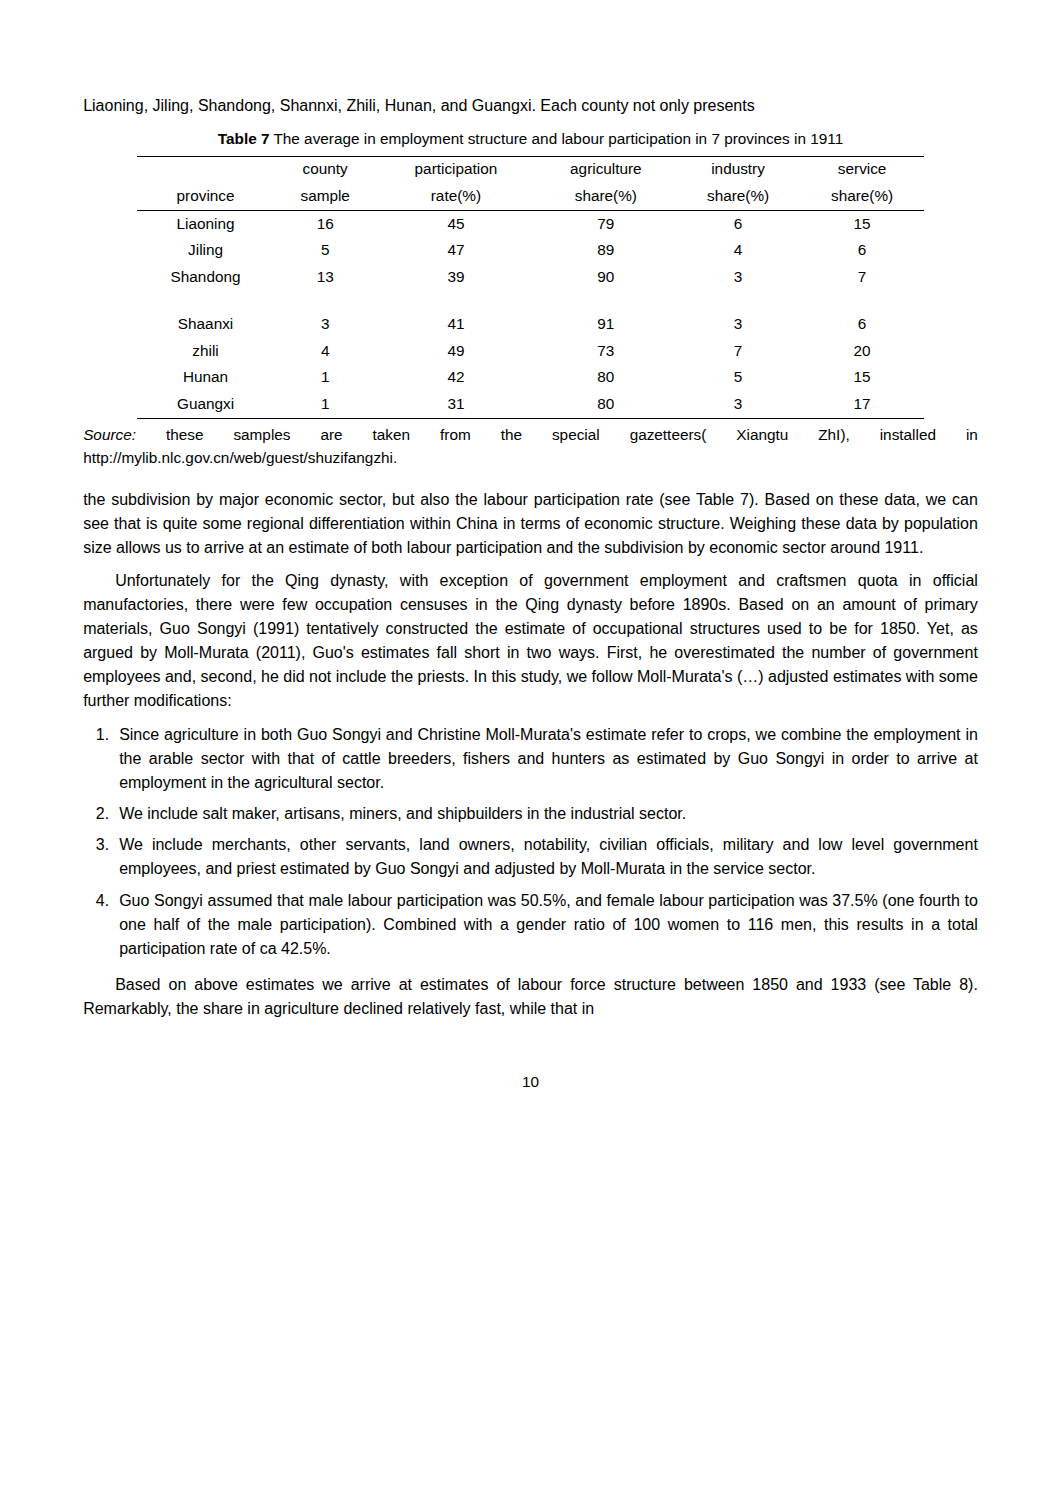Liaoning, Jiling, Shandong, Shannxi, Zhili, Hunan, and Guangxi. Each county not only presents
Table 7 The average in employment structure and labour participation in 7 provinces in 1911
| | county | participation | agriculture | industry | service |
| --- | --- | --- | --- | --- | --- |
| province | sample | rate(%) | share(%) | share(%) | share(%) |
| Liaoning | 16 | 45 | 79 | 6 | 15 |
| Jiling | 5 | 47 | 89 | 4 | 6 |
| Shandong | 13 | 39 | 90 | 3 | 7 |
| Shaanxi | 3 | 41 | 91 | 3 | 6 |
| zhili | 4 | 49 | 73 | 7 | 20 |
| Hunan | 1 | 42 | 80 | 5 | 15 |
| Guangxi | 1 | 31 | 80 | 3 | 17 |
Source: these samples are taken from the special gazetteers( Xiangtu ZhI), installed in http://mylib.nlc.gov.cn/web/guest/shuzifangzhi.
the subdivision by major economic sector, but also the labour participation rate (see Table 7). Based on these data, we can see that is quite some regional differentiation within China in terms of economic structure. Weighing these data by population size allows us to arrive at an estimate of both labour participation and the subdivision by economic sector around 1911.
Unfortunately for the Qing dynasty, with exception of government employment and craftsmen quota in official manufactories, there were few occupation censuses in the Qing dynasty before 1890s. Based on an amount of primary materials, Guo Songyi (1991) tentatively constructed the estimate of occupational structures used to be for 1850. Yet, as argued by Moll-Murata (2011), Guo's estimates fall short in two ways. First, he overestimated the number of government employees and, second, he did not include the priests. In this study, we follow Moll-Murata's (…) adjusted estimates with some further modifications:
Since agriculture in both Guo Songyi and Christine Moll-Murata's estimate refer to crops, we combine the employment in the arable sector with that of cattle breeders, fishers and hunters as estimated by Guo Songyi in order to arrive at employment in the agricultural sector.
We include salt maker, artisans, miners, and shipbuilders in the industrial sector.
We include merchants, other servants, land owners, notability, civilian officials, military and low level government employees, and priest estimated by Guo Songyi and adjusted by Moll-Murata in the service sector.
Guo Songyi assumed that male labour participation was 50.5%, and female labour participation was 37.5% (one fourth to one half of the male participation). Combined with a gender ratio of 100 women to 116 men, this results in a total participation rate of ca 42.5%.
Based on above estimates we arrive at estimates of labour force structure between 1850 and 1933 (see Table 8). Remarkably, the share in agriculture declined relatively fast, while that in
10